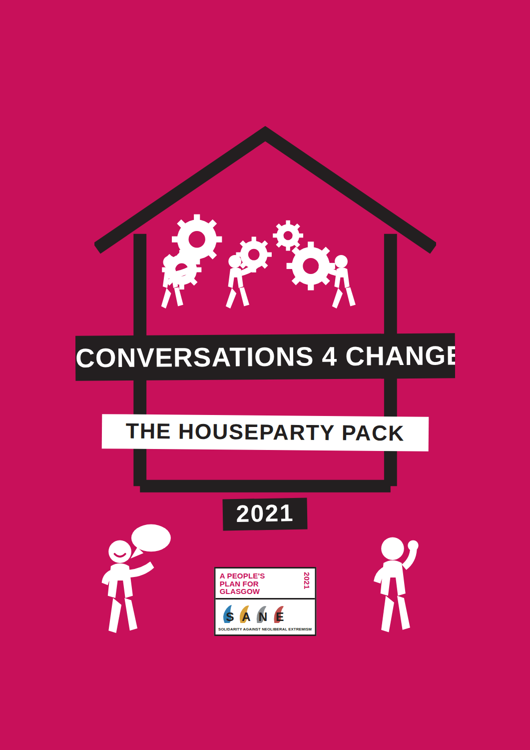Conversations 4 Change — The Houseparty Pack, 2021
Conversations 4 Change
The Houseparty Pack
2021
A People's
Plan for
Glasgow
2021
S A N E Solidarity Against Neoliberal Extremism